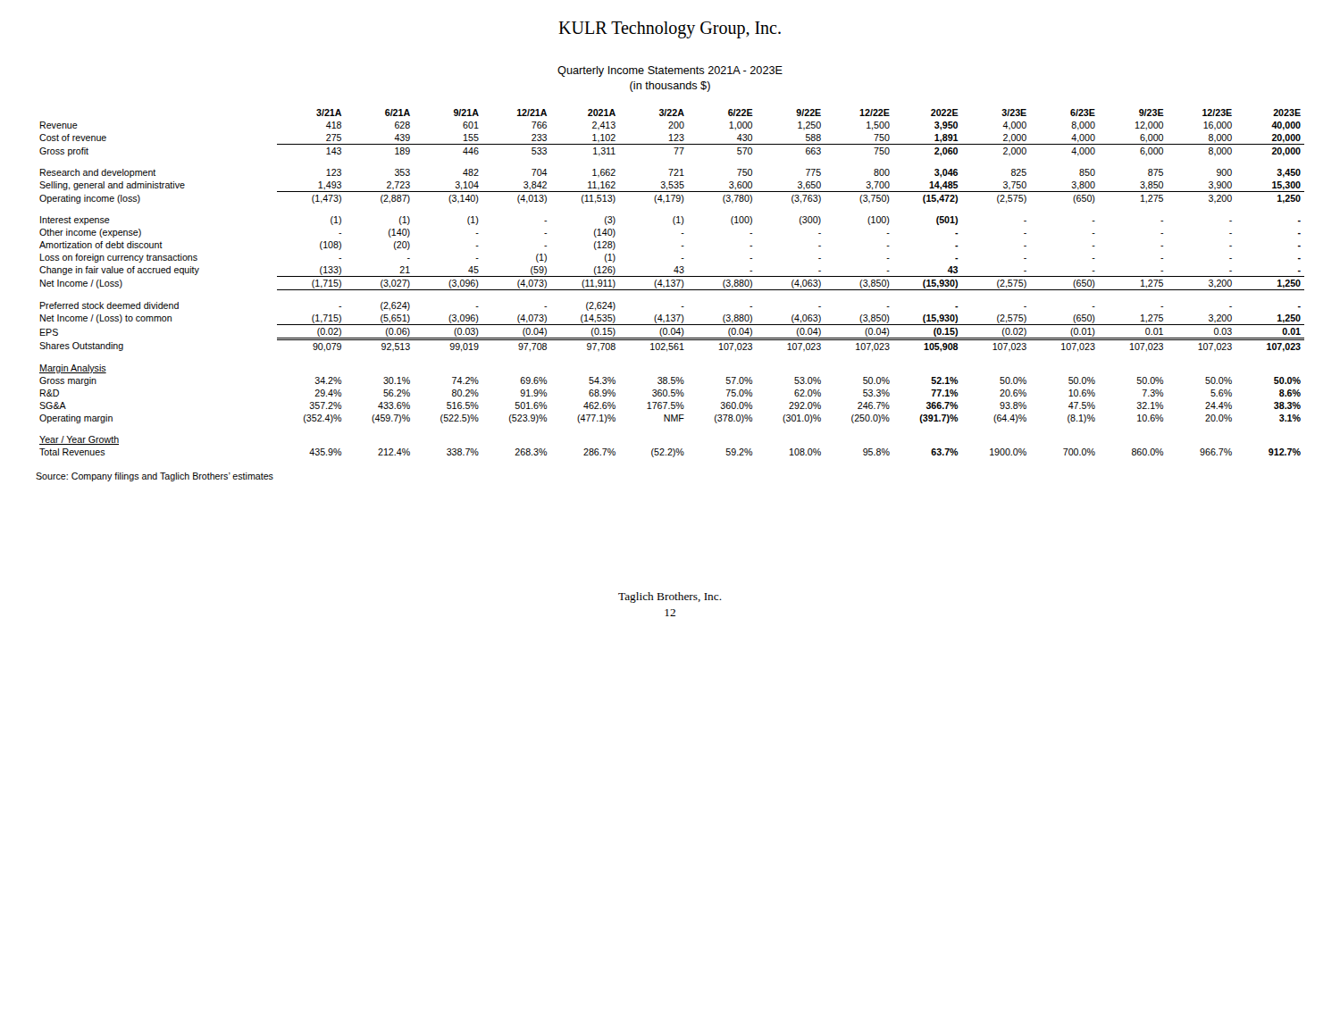KULR Technology Group, Inc.
Quarterly Income Statements 2021A - 2023E
(in thousands $)
| | 3/21A | 6/21A | 9/21A | 12/21A | 2021A | 3/22A | 6/22E | 9/22E | 12/22E | 2022E | 3/23E | 6/23E | 9/23E | 12/23E | 2023E |
| --- | --- | --- | --- | --- | --- | --- | --- | --- | --- | --- | --- | --- | --- | --- | --- |
| Revenue | 418 | 628 | 601 | 766 | 2,413 | 200 | 1,000 | 1,250 | 1,500 | 3,950 | 4,000 | 8,000 | 12,000 | 16,000 | 40,000 |
| Cost of revenue | 275 | 439 | 155 | 233 | 1,102 | 123 | 430 | 588 | 750 | 1,891 | 2,000 | 4,000 | 6,000 | 8,000 | 20,000 |
| Gross profit | 143 | 189 | 446 | 533 | 1,311 | 77 | 570 | 663 | 750 | 2,060 | 2,000 | 4,000 | 6,000 | 8,000 | 20,000 |
| Research and development | 123 | 353 | 482 | 704 | 1,662 | 721 | 750 | 775 | 800 | 3,046 | 825 | 850 | 875 | 900 | 3,450 |
| Selling, general and administrative | 1,493 | 2,723 | 3,104 | 3,842 | 11,162 | 3,535 | 3,600 | 3,650 | 3,700 | 14,485 | 3,750 | 3,800 | 3,850 | 3,900 | 15,300 |
| Operating income (loss) | (1,473) | (2,887) | (3,140) | (4,013) | (11,513) | (4,179) | (3,780) | (3,763) | (3,750) | (15,472) | (2,575) | (650) | 1,275 | 3,200 | 1,250 |
| Interest expense | (1) | (1) | (1) | - | (3) | (1) | (100) | (300) | (100) | (501) | - | - | - | - | - |
| Other income (expense) | - | (140) | - | - | (140) | - | - | - | - | - | - | - | - | - | - |
| Amortization of debt discount | (108) | (20) | - | - | (128) | - | - | - | - | - | - | - | - | - | - |
| Loss on foreign currency transactions | - | - | - | (1) | (1) | - | - | - | - | - | - | - | - | - | - |
| Change in fair value of accrued equity | (133) | 21 | 45 | (59) | (126) | 43 | - | - | - | 43 | - | - | - | - | - |
| Net Income / (Loss) | (1,715) | (3,027) | (3,096) | (4,073) | (11,911) | (4,137) | (3,880) | (4,063) | (3,850) | (15,930) | (2,575) | (650) | 1,275 | 3,200 | 1,250 |
| Preferred stock deemed dividend | - | (2,624) | - | - | (2,624) | - | - | - | - | - | - | - | - | - | - |
| Net Income / (Loss) to common | (1,715) | (5,651) | (3,096) | (4,073) | (14,535) | (4,137) | (3,880) | (4,063) | (3,850) | (15,930) | (2,575) | (650) | 1,275 | 3,200 | 1,250 |
| EPS | (0.02) | (0.06) | (0.03) | (0.04) | (0.15) | (0.04) | (0.04) | (0.04) | (0.04) | (0.15) | (0.02) | (0.01) | 0.01 | 0.03 | 0.01 |
| Shares Outstanding | 90,079 | 92,513 | 99,019 | 97,708 | 97,708 | 102,561 | 107,023 | 107,023 | 107,023 | 105,908 | 107,023 | 107,023 | 107,023 | 107,023 | 107,023 |
| Margin Analysis | |
| Gross margin | 34.2% | 30.1% | 74.2% | 69.6% | 54.3% | 38.5% | 57.0% | 53.0% | 50.0% | 52.1% | 50.0% | 50.0% | 50.0% | 50.0% | 50.0% |
| R&D | 29.4% | 56.2% | 80.2% | 91.9% | 68.9% | 360.5% | 75.0% | 62.0% | 53.3% | 77.1% | 20.6% | 10.6% | 7.3% | 5.6% | 8.6% |
| SG&A | 357.2% | 433.6% | 516.5% | 501.6% | 462.6% | 1767.5% | 360.0% | 292.0% | 246.7% | 366.7% | 93.8% | 47.5% | 32.1% | 24.4% | 38.3% |
| Operating margin | (352.4)% | (459.7)% | (522.5)% | (523.9)% | (477.1)% | NMF | (378.0)% | (301.0)% | (250.0)% | (391.7)% | (64.4)% | (8.1)% | 10.6% | 20.0% | 3.1% |
| Year / Year Growth | |
| Total Revenues | 435.9% | 212.4% | 338.7% | 268.3% | 286.7% | (52.2)% | 59.2% | 108.0% | 95.8% | 63.7% | 1900.0% | 700.0% | 860.0% | 966.7% | 912.7% |
Source: Company filings and Taglich Brothers’ estimates
Taglich Brothers, Inc.
12